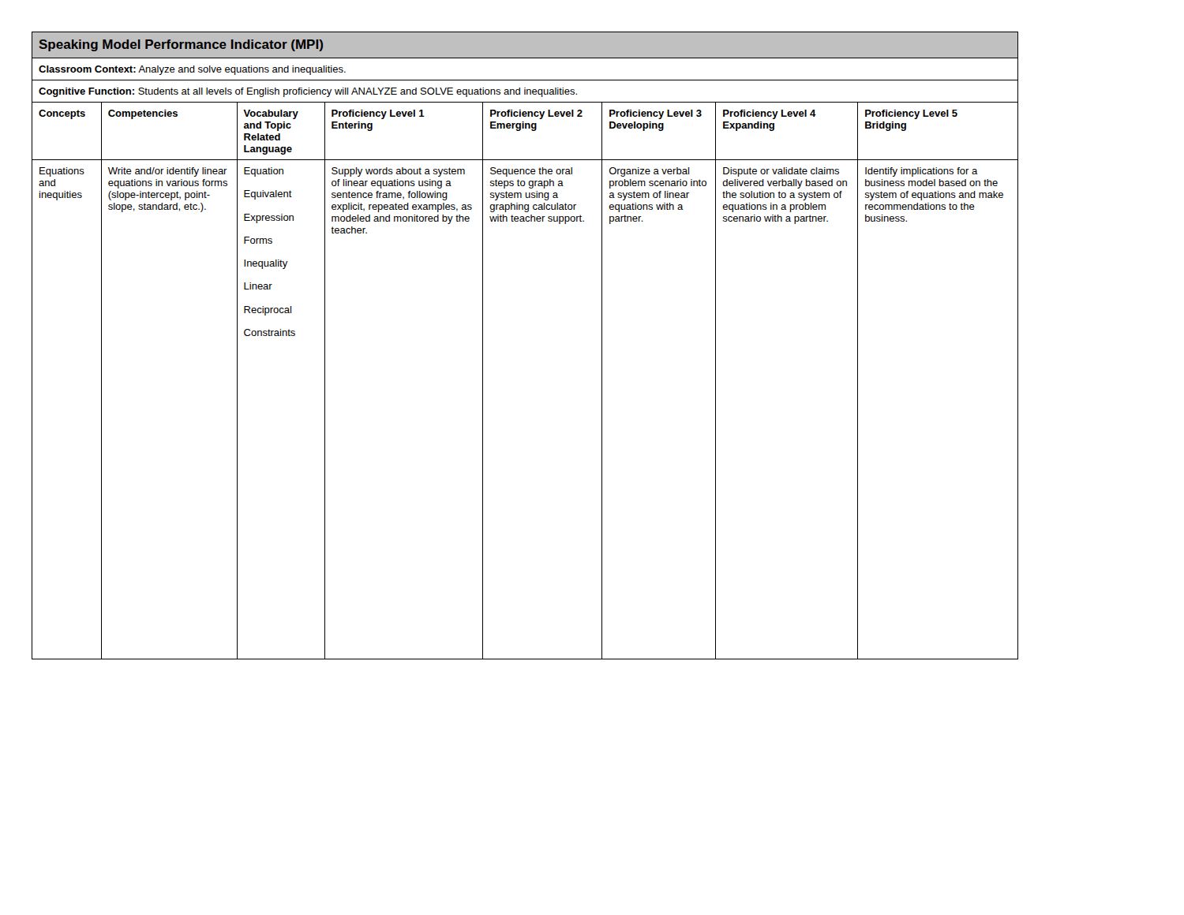| Speaking Model Performance Indicator (MPI) |
| Classroom Context: Analyze and solve equations and inequalities. |
| Cognitive Function: Students at all levels of English proficiency will ANALYZE and SOLVE equations and inequalities. |
| Concepts | Competencies | Vocabulary and Topic Related Language | Proficiency Level 1 Entering | Proficiency Level 2 Emerging | Proficiency Level 3 Developing | Proficiency Level 4 Expanding | Proficiency Level 5 Bridging |
| Equations and inequities | Write and/or identify linear equations in various forms (slope-intercept, point-slope, standard, etc.). | Equation Equivalent Expression Forms Inequality Linear Reciprocal Constraints | Supply words about a system of linear equations using a sentence frame, following explicit, repeated examples, as modeled and monitored by the teacher. | Sequence the oral steps to graph a system using a graphing calculator with teacher support. | Organize a verbal problem scenario into a system of linear equations with a partner. | Dispute or validate claims delivered verbally based on the solution to a system of equations in a problem scenario with a partner. | Identify implications for a business model based on the system of equations and make recommendations to the business. |